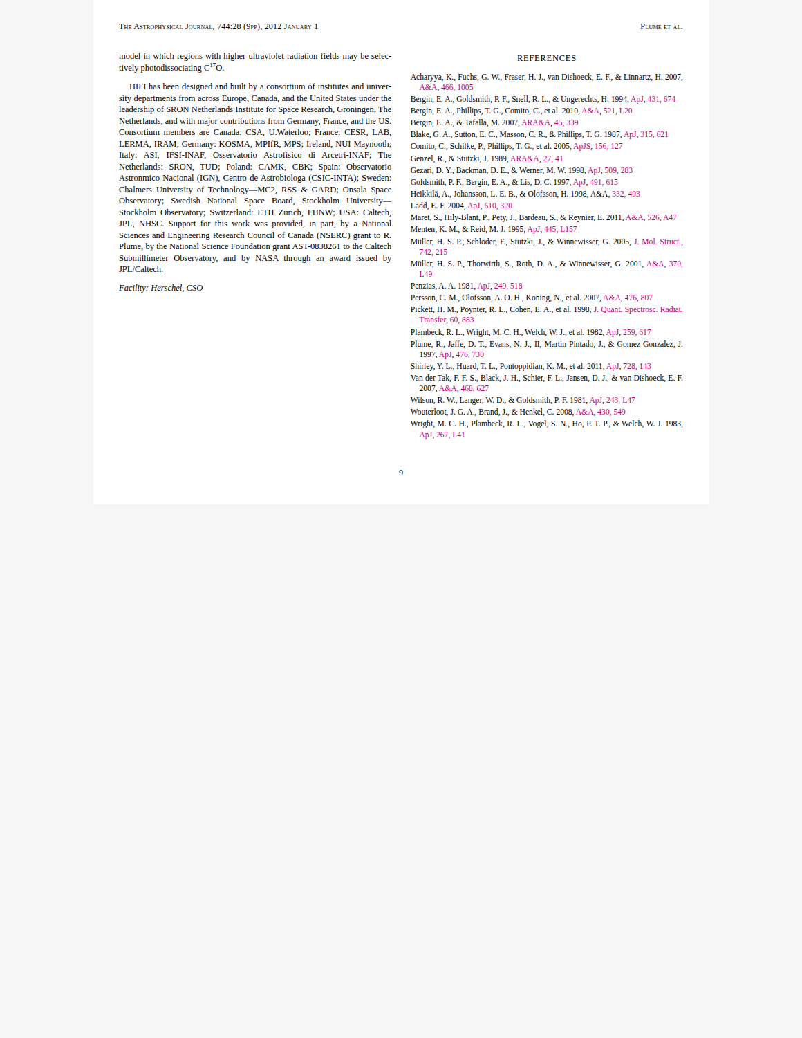The Astrophysical Journal, 744:28 (9pp), 2012 January 1
Plume et al.
model in which regions with higher ultraviolet radiation fields may be selectively photodissociating C17O.
HIFI has been designed and built by a consortium of institutes and university departments from across Europe, Canada, and the United States under the leadership of SRON Netherlands Institute for Space Research, Groningen, The Netherlands, and with major contributions from Germany, France, and the US. Consortium members are Canada: CSA, U.Waterloo; France: CESR, LAB, LERMA, IRAM; Germany: KOSMA, MPIfR, MPS; Ireland, NUI Maynooth; Italy: ASI, IFSI-INAF, Osservatorio Astrofisico di Arcetri-INAF; The Netherlands: SRON, TUD; Poland: CAMK, CBK; Spain: Observatorio Astronmico Nacional (IGN), Centro de Astrobiologa (CSIC-INTA); Sweden: Chalmers University of Technology—MC2, RSS & GARD; Onsala Space Observatory; Swedish National Space Board, Stockholm University—Stockholm Observatory; Switzerland: ETH Zurich, FHNW; USA: Caltech, JPL, NHSC. Support for this work was provided, in part, by a National Sciences and Engineering Research Council of Canada (NSERC) grant to R. Plume, by the National Science Foundation grant AST-0838261 to the Caltech Submillimeter Observatory, and by NASA through an award issued by JPL/Caltech.
Facility: Herschel, CSO
REFERENCES
Acharyya, K., Fuchs, G. W., Fraser, H. J., van Dishoeck, E. F., & Linnartz, H. 2007, A&A, 466, 1005
Bergin, E. A., Goldsmith, P. F., Snell, R. L., & Ungerechts, H. 1994, ApJ, 431, 674
Bergin, E. A., Phillips, T. G., Comito, C., et al. 2010, A&A, 521, L20
Bergin, E. A., & Tafalla, M. 2007, ARA&A, 45, 339
Blake, G. A., Sutton, E. C., Masson, C. R., & Phillips, T. G. 1987, ApJ, 315, 621
Comito, C., Schilke, P., Phillips, T. G., et al. 2005, ApJS, 156, 127
Genzel, R., & Stutzki, J. 1989, ARA&A, 27, 41
Gezari, D. Y., Backman, D. E., & Werner, M. W. 1998, ApJ, 509, 283
Goldsmith, P. F., Bergin, E. A., & Lis, D. C. 1997, ApJ, 491, 615
Heikkilä, A., Johansson, L. E. B., & Olofsson, H. 1998, A&A, 332, 493
Ladd, E. F. 2004, ApJ, 610, 320
Maret, S., Hily-Blant, P., Pety, J., Bardeau, S., & Reynier, E. 2011, A&A, 526, A47
Menten, K. M., & Reid, M. J. 1995, ApJ, 445, L157
Müller, H. S. P., Schlöder, F., Stutzki, J., & Winnewisser, G. 2005, J. Mol. Struct., 742, 215
Müller, H. S. P., Thorwirth, S., Roth, D. A., & Winnewisser, G. 2001, A&A, 370, L49
Penzias, A. A. 1981, ApJ, 249, 518
Persson, C. M., Olofsson, A. O. H., Koning, N., et al. 2007, A&A, 476, 807
Pickett, H. M., Poynter, R. L., Cohen, E. A., et al. 1998, J. Quant. Spectrosc. Radiat. Transfer, 60, 883
Plambeck, R. L., Wright, M. C. H., Welch, W. J., et al. 1982, ApJ, 259, 617
Plume, R., Jaffe, D. T., Evans, N. J., II, Martin-Pintado, J., & Gomez-Gonzalez, J. 1997, ApJ, 476, 730
Shirley, Y. L., Huard, T. L., Pontoppidian, K. M., et al. 2011, ApJ, 728, 143
Van der Tak, F. F. S., Black, J. H., Schier, F. L., Jansen, D. J., & van Dishoeck, E. F. 2007, A&A, 468, 627
Wilson, R. W., Langer, W. D., & Goldsmith, P. F. 1981, ApJ, 243, L47
Wouterloot, J. G. A., Brand, J., & Henkel, C. 2008, A&A, 430, 549
Wright, M. C. H., Plambeck, R. L., Vogel, S. N., Ho, P. T. P., & Welch, W. J. 1983, ApJ, 267, L41
9